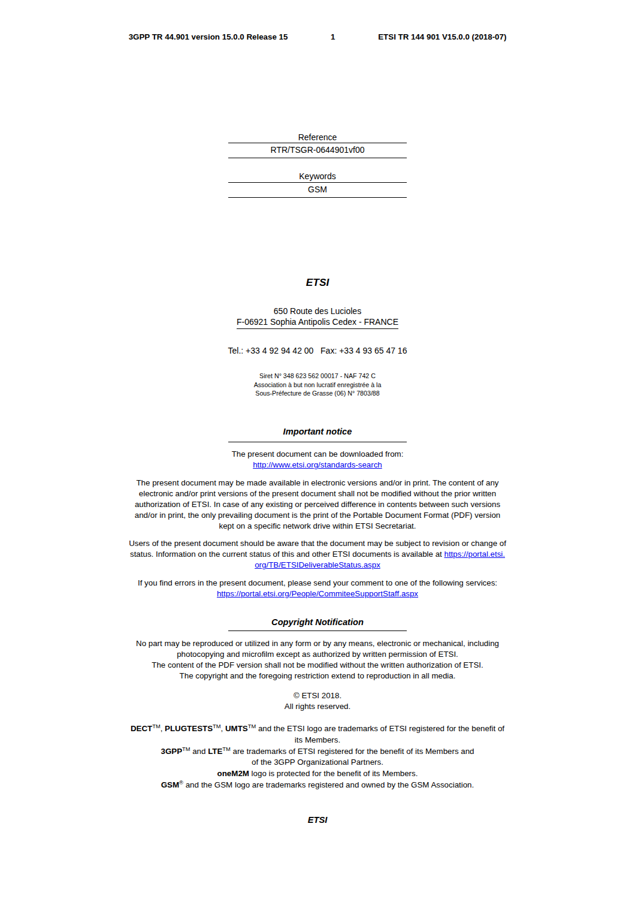3GPP TR 44.901 version 15.0.0 Release 15
1
ETSI TR 144 901 V15.0.0 (2018-07)
Reference
RTR/TSGR-0644901vf00
Keywords
GSM
ETSI
650 Route des Lucioles
F-06921 Sophia Antipolis Cedex - FRANCE
Tel.: +33 4 92 94 42 00 Fax: +33 4 93 65 47 16
Siret N° 348 623 562 00017 - NAF 742 C
Association à but non lucratif enregistrée à la
Sous-Préfecture de Grasse (06) N° 7803/88
Important notice
The present document can be downloaded from:
http://www.etsi.org/standards-search
The present document may be made available in electronic versions and/or in print. The content of any electronic and/or print versions of the present document shall not be modified without the prior written authorization of ETSI. In case of any existing or perceived difference in contents between such versions and/or in print, the only prevailing document is the print of the Portable Document Format (PDF) version kept on a specific network drive within ETSI Secretariat.
Users of the present document should be aware that the document may be subject to revision or change of status. Information on the current status of this and other ETSI documents is available at https://portal.etsi.org/TB/ETSIDeliverableStatus.aspx
If you find errors in the present document, please send your comment to one of the following services:
https://portal.etsi.org/People/CommiteeSupportStaff.aspx
Copyright Notification
No part may be reproduced or utilized in any form or by any means, electronic or mechanical, including photocopying and microfilm except as authorized by written permission of ETSI.
The content of the PDF version shall not be modified without the written authorization of ETSI.
The copyright and the foregoing restriction extend to reproduction in all media.
© ETSI 2018.
All rights reserved.
DECTTM, PLUGTESTSTM, UMTSTM and the ETSI logo are trademarks of ETSI registered for the benefit of its Members.
3GPPTM and LTETM are trademarks of ETSI registered for the benefit of its Members and
of the 3GPP Organizational Partners.
oneM2M logo is protected for the benefit of its Members.
GSM® and the GSM logo are trademarks registered and owned by the GSM Association.
ETSI